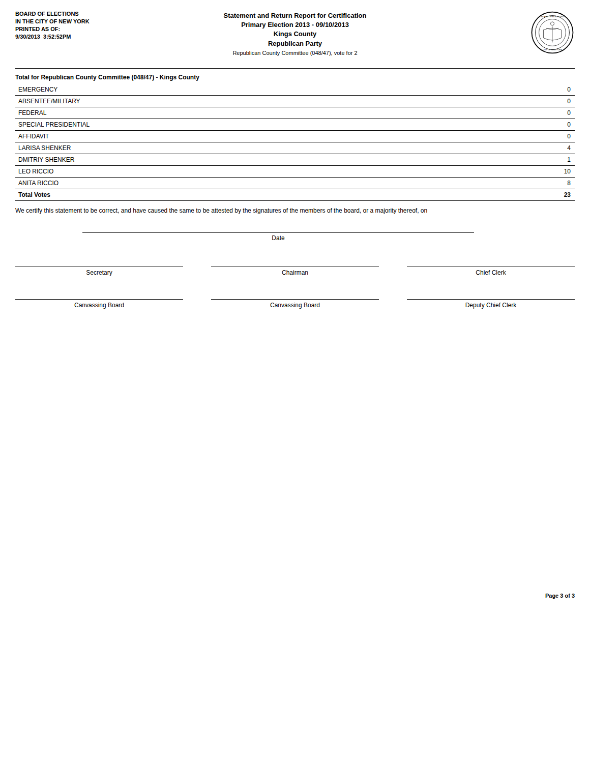BOARD OF ELECTIONS
IN THE CITY OF NEW YORK
PRINTED AS OF:
9/30/2013 3:52:52PM
Statement and Return Report for Certification
Primary Election 2013 - 09/10/2013
Kings County
Republican Party
Republican County Committee (048/47), vote for 2
BOARD OF ELECTIONS CITY OF NEW YORK
Total for Republican County Committee (048/47) - Kings County
| EMERGENCY | 0 |
| ABSENTEE/MILITARY | 0 |
| FEDERAL | 0 |
| SPECIAL PRESIDENTIAL | 0 |
| AFFIDAVIT | 0 |
| LARISA SHENKER | 4 |
| DMITRIY SHENKER | 1 |
| LEO RICCIO | 10 |
| ANITA RICCIO | 8 |
| Total Votes | 23 |
We certify this statement to be correct, and have caused the same to be attested by the signatures of the members of the board, or a majority thereof, on
Date
Secretary
Chairman
Chief Clerk
Canvassing Board
Canvassing Board
Deputy Chief Clerk
Page 3 of 3